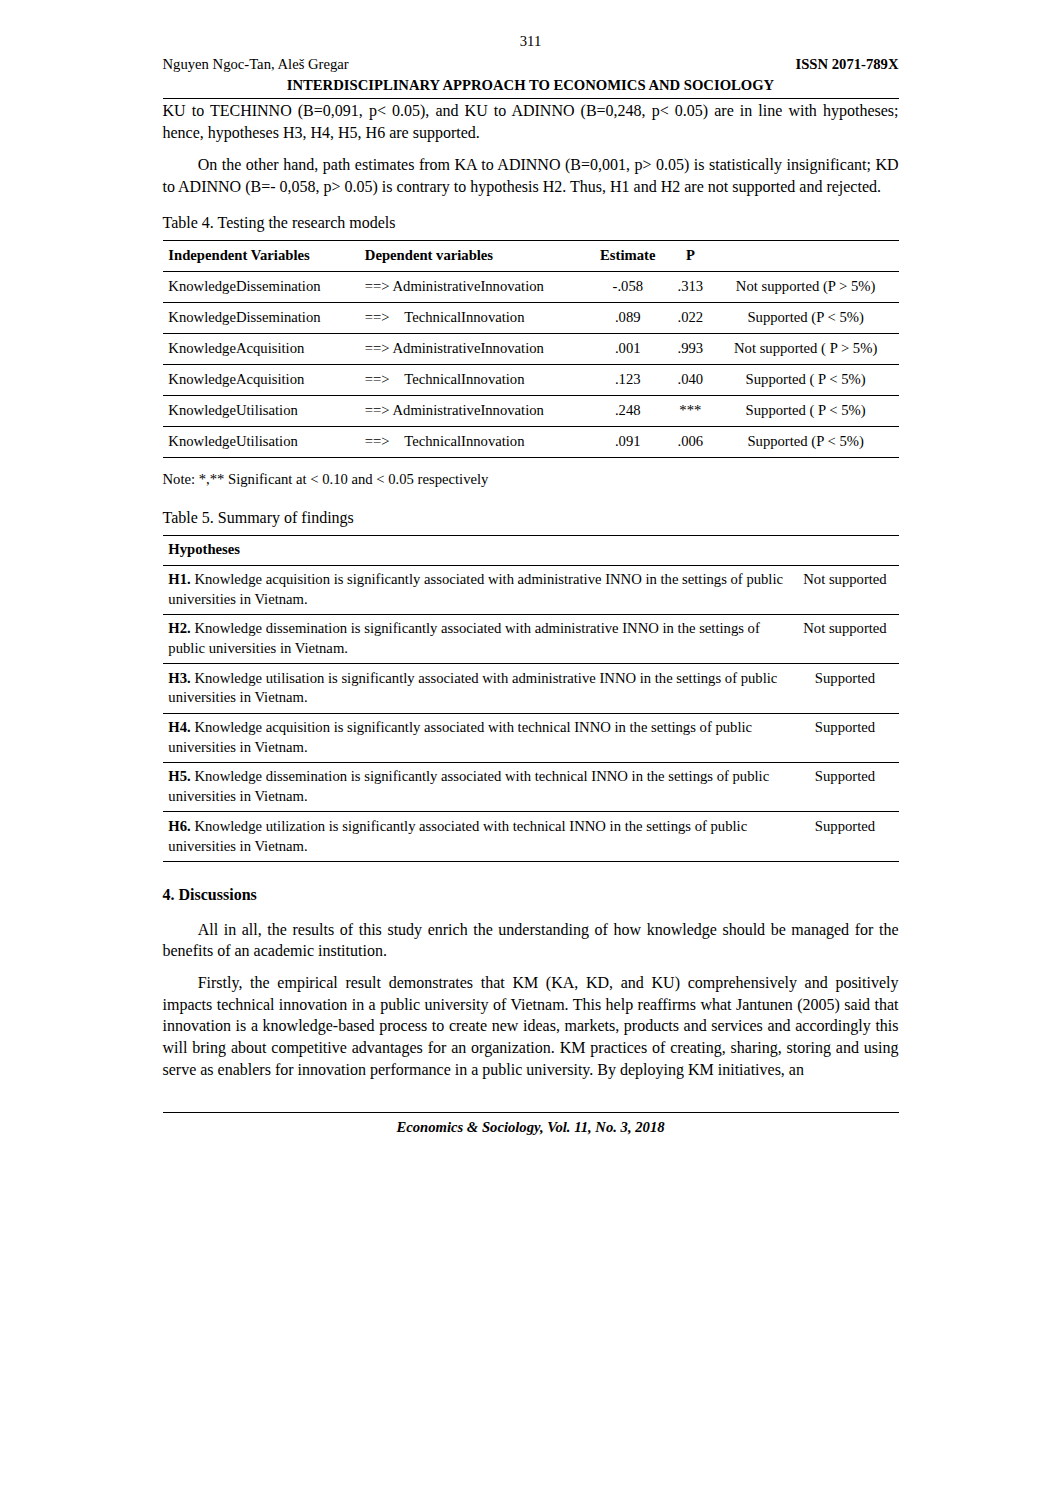311
Nguyen Ngoc-Tan, Aleš Gregar ISSN 2071-789X
INTERDISCIPLINARY APPROACH TO ECONOMICS AND SOCIOLOGY
KU to TECHINNO (B=0,091, p< 0.05), and KU to ADINNO (B=0,248, p< 0.05) are in line with hypotheses; hence, hypotheses H3, H4, H5, H6 are supported.
On the other hand, path estimates from KA to ADINNO (B=0,001, p> 0.05) is statistically insignificant; KD to ADINNO (B=- 0,058, p> 0.05) is contrary to hypothesis H2. Thus, H1 and H2 are not supported and rejected.
Table 4. Testing the research models
| Independent Variables | Dependent variables | Estimate | P | |
| --- | --- | --- | --- | --- |
| KnowledgeDissemination | ==> AdministrativeInnovation | -.058 | .313 | Not supported (P > 5%) |
| KnowledgeDissemination | ==> TechnicalInnovation | .089 | .022 | Supported (P < 5%) |
| KnowledgeAcquisition | ==> AdministrativeInnovation | .001 | .993 | Not supported ( P > 5%) |
| KnowledgeAcquisition | ==> TechnicalInnovation | .123 | .040 | Supported ( P < 5%) |
| KnowledgeUtilisation | ==> AdministrativeInnovation | .248 | *** | Supported ( P < 5%) |
| KnowledgeUtilisation | ==> TechnicalInnovation | .091 | .006 | Supported (P < 5%) |
Note: *,** Significant at < 0.10 and < 0.05 respectively
Table 5. Summary of findings
| Hypotheses |
| --- |
| H1. Knowledge acquisition is significantly associated with administrative INNO in the settings of public universities in Vietnam. | Not supported |
| H2. Knowledge dissemination is significantly associated with administrative INNO in the settings of public universities in Vietnam. | Not supported |
| H3. Knowledge utilisation is significantly associated with administrative INNO in the settings of public universities in Vietnam. | Supported |
| H4. Knowledge acquisition is significantly associated with technical INNO in the settings of public universities in Vietnam. | Supported |
| H5. Knowledge dissemination is significantly associated with technical INNO in the settings of public universities in Vietnam. | Supported |
| H6. Knowledge utilization is significantly associated with technical INNO in the settings of public universities in Vietnam. | Supported |
4. Discussions
All in all, the results of this study enrich the understanding of how knowledge should be managed for the benefits of an academic institution.
Firstly, the empirical result demonstrates that KM (KA, KD, and KU) comprehensively and positively impacts technical innovation in a public university of Vietnam. This help reaffirms what Jantunen (2005) said that innovation is a knowledge-based process to create new ideas, markets, products and services and accordingly this will bring about competitive advantages for an organization. KM practices of creating, sharing, storing and using serve as enablers for innovation performance in a public university. By deploying KM initiatives, an
Economics & Sociology, Vol. 11, No. 3, 2018